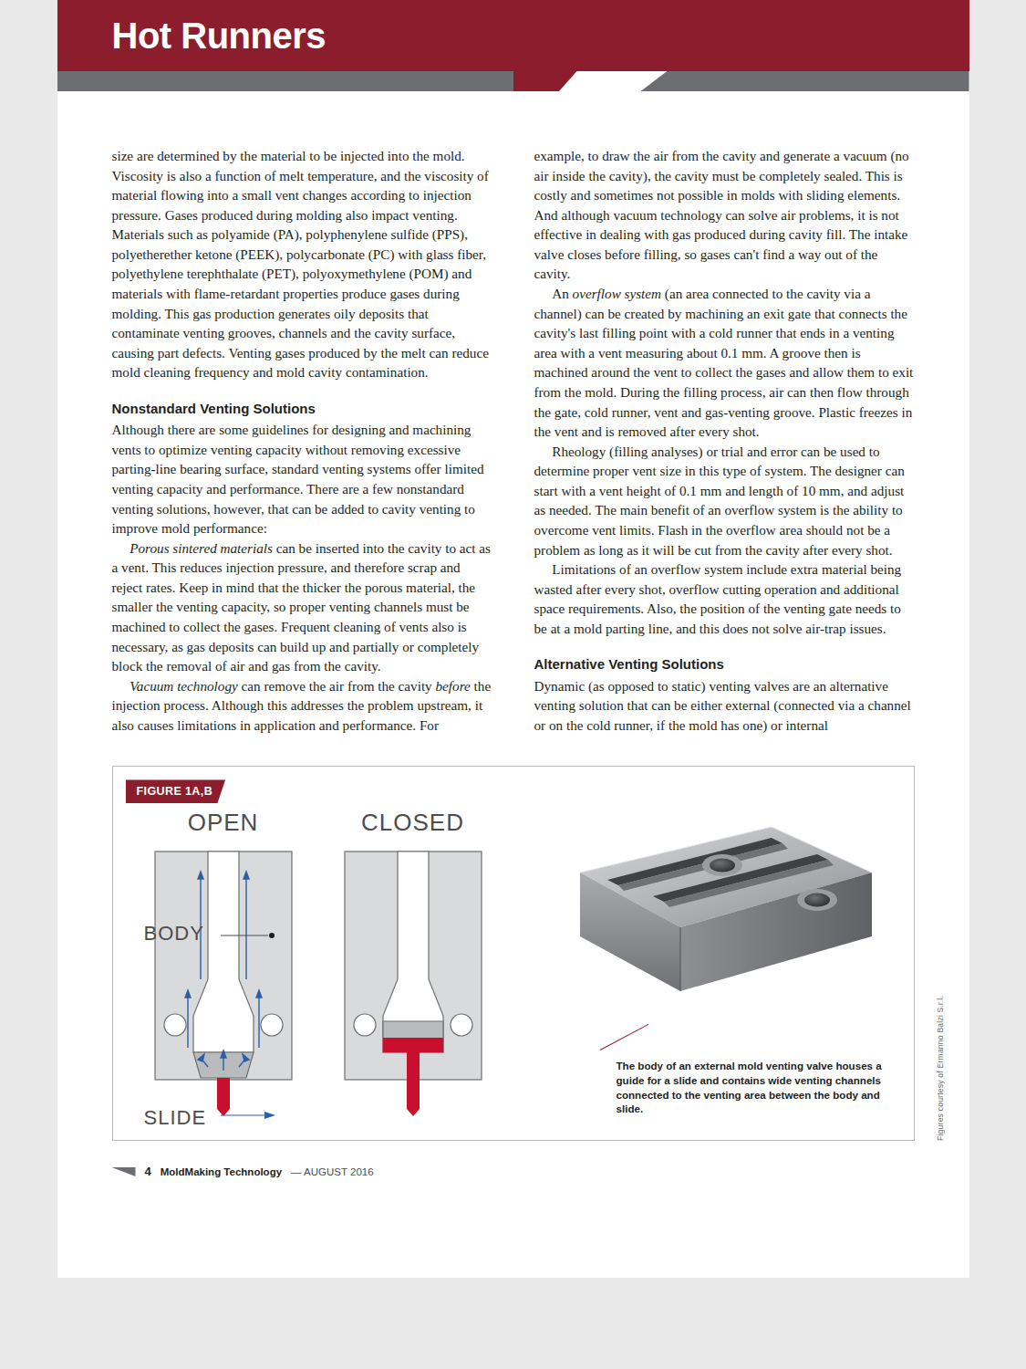Hot Runners
size are determined by the material to be injected into the mold. Viscosity is also a function of melt temperature, and the viscosity of material flowing into a small vent changes according to injection pressure. Gases produced during molding also impact venting. Materials such as polyamide (PA), polyphenylene sulfide (PPS), polyetherether ketone (PEEK), polycarbonate (PC) with glass fiber, polyethylene terephthalate (PET), polyoxymethylene (POM) and materials with flame-retardant properties produce gases during molding. This gas production generates oily deposits that contaminate venting grooves, channels and the cavity surface, causing part defects. Venting gases produced by the melt can reduce mold cleaning frequency and mold cavity contamination.
Nonstandard Venting Solutions
Although there are some guidelines for designing and machining vents to optimize venting capacity without removing excessive parting-line bearing surface, standard venting systems offer limited venting capacity and performance. There are a few nonstandard venting solutions, however, that can be added to cavity venting to improve mold performance:
Porous sintered materials can be inserted into the cavity to act as a vent. This reduces injection pressure, and therefore scrap and reject rates. Keep in mind that the thicker the porous material, the smaller the venting capacity, so proper venting channels must be machined to collect the gases. Frequent cleaning of vents also is necessary, as gas deposits can build up and partially or completely block the removal of air and gas from the cavity.
Vacuum technology can remove the air from the cavity before the injection process. Although this addresses the problem upstream, it also causes limitations in application and performance. For example, to draw the air from the cavity and generate a vacuum (no air inside the cavity), the cavity must be completely sealed. This is costly and sometimes not possible in molds with sliding elements. And although vacuum technology can solve air problems, it is not effective in dealing with gas produced during cavity fill. The intake valve closes before filling, so gases can't find a way out of the cavity.
An overflow system (an area connected to the cavity via a channel) can be created by machining an exit gate that connects the cavity's last filling point with a cold runner that ends in a venting area with a vent measuring about 0.1 mm. A groove then is machined around the vent to collect the gases and allow them to exit from the mold. During the filling process, air can then flow through the gate, cold runner, vent and gas-venting groove. Plastic freezes in the vent and is removed after every shot.
Rheology (filling analyses) or trial and error can be used to determine proper vent size in this type of system. The designer can start with a vent height of 0.1 mm and length of 10 mm, and adjust as needed. The main benefit of an overflow system is the ability to overcome vent limits. Flash in the overflow area should not be a problem as long as it will be cut from the cavity after every shot.
Limitations of an overflow system include extra material being wasted after every shot, overflow cutting operation and additional space requirements. Also, the position of the venting gate needs to be at a mold parting line, and this does not solve air-trap issues.
Alternative Venting Solutions
Dynamic (as opposed to static) venting valves are an alternative venting solution that can be either external (connected via a channel or on the cold runner, if the mold has one) or internal
FIGURE 1A,B
OPEN
CLOSED
The body of an external mold venting valve houses a guide for a slide and contains wide venting channels connected to the venting area between the body and slide.
BODY
SLIDE
Figures courtesy of Ermanno Balzi S.r.l.
4 MoldMaking Technology — AUGUST 2016